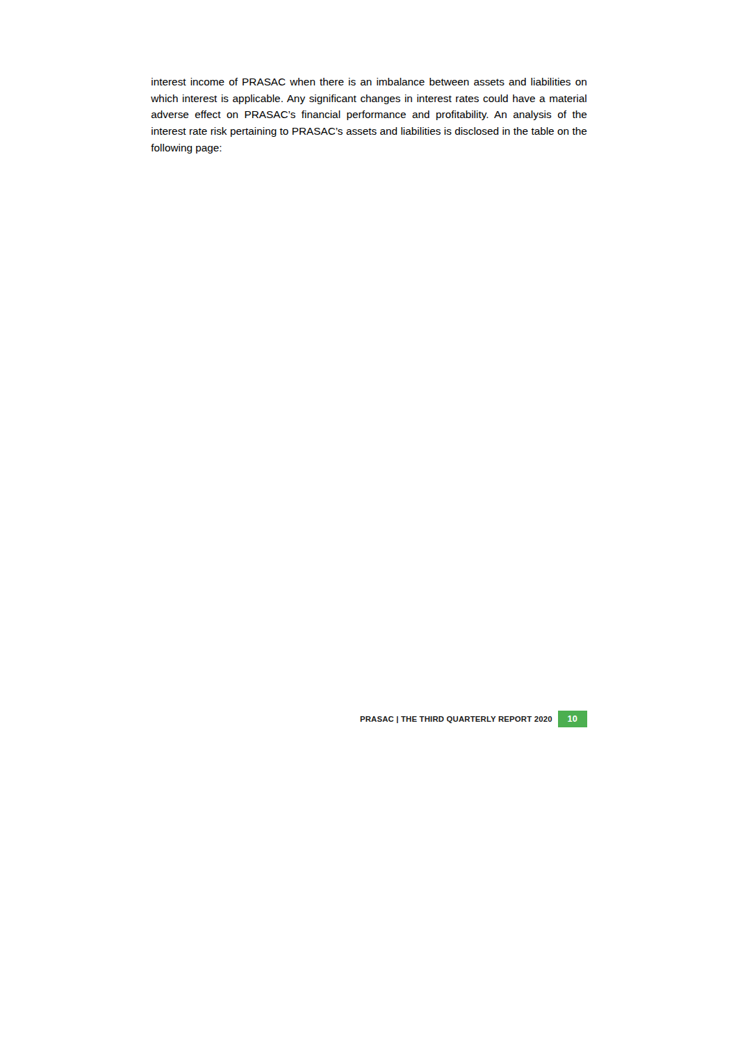interest income of PRASAC when there is an imbalance between assets and liabilities on which interest is applicable. Any significant changes in interest rates could have a material adverse effect on PRASAC’s financial performance and profitability. An analysis of the interest rate risk pertaining to PRASAC’s assets and liabilities is disclosed in the table on the following page:
PRASAC | THE THIRD QUARTERLY REPORT 2020
10